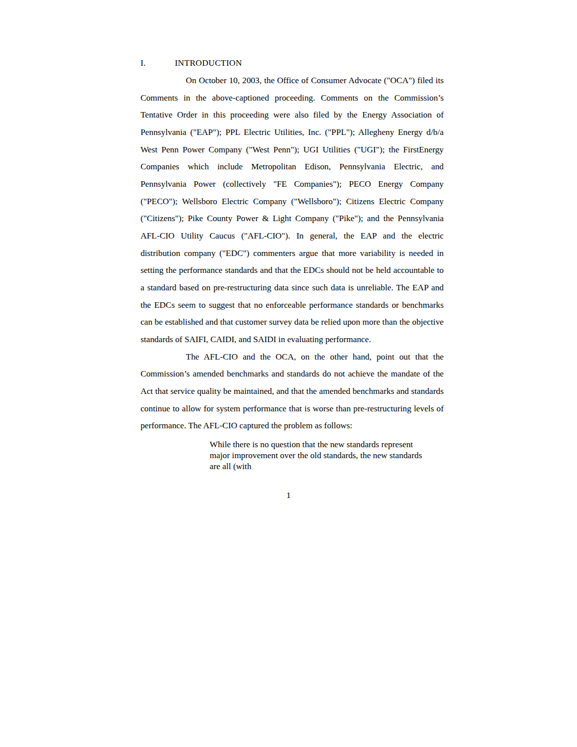I. INTRODUCTION
On October 10, 2003, the Office of Consumer Advocate ("OCA") filed its Comments in the above-captioned proceeding. Comments on the Commission’s Tentative Order in this proceeding were also filed by the Energy Association of Pennsylvania ("EAP"); PPL Electric Utilities, Inc. ("PPL"); Allegheny Energy d/b/a West Penn Power Company ("West Penn"); UGI Utilities ("UGI"); the FirstEnergy Companies which include Metropolitan Edison, Pennsylvania Electric, and Pennsylvania Power (collectively "FE Companies"); PECO Energy Company ("PECO"); Wellsboro Electric Company ("Wellsboro"); Citizens Electric Company ("Citizens"); Pike County Power & Light Company ("Pike"); and the Pennsylvania AFL-CIO Utility Caucus ("AFL-CIO"). In general, the EAP and the electric distribution company ("EDC") commenters argue that more variability is needed in setting the performance standards and that the EDCs should not be held accountable to a standard based on pre-restructuring data since such data is unreliable. The EAP and the EDCs seem to suggest that no enforceable performance standards or benchmarks can be established and that customer survey data be relied upon more than the objective standards of SAIFI, CAIDI, and SAIDI in evaluating performance.
The AFL-CIO and the OCA, on the other hand, point out that the Commission’s amended benchmarks and standards do not achieve the mandate of the Act that service quality be maintained, and that the amended benchmarks and standards continue to allow for system performance that is worse than pre-restructuring levels of performance. The AFL-CIO captured the problem as follows:
While there is no question that the new standards represent major improvement over the old standards, the new standards are all (with
1